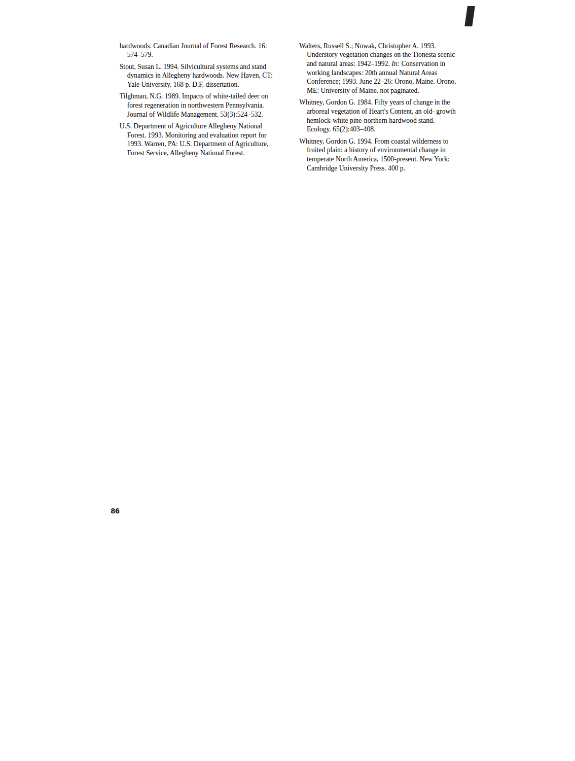hardwoods. Canadian Journal of Forest Research. 16: 574–579.
Stout, Susan L. 1994. Silvicultural systems and stand dynamics in Allegheny hardwoods. New Haven, CT: Yale University. 168 p. D.F. dissertation.
Tilghman, N.G. 1989. Impacts of white-tailed deer on forest regeneration in northwestern Pennsylvania. Journal of Wildlife Management. 53(3):524–532.
U.S. Department of Agriculture Allegheny National Forest. 1993. Monitoring and evaluation report for 1993. Warren, PA: U.S. Department of Agriculture, Forest Service, Allegheny National Forest.
Walters, Russell S.; Nowak, Christopher A. 1993. Understory vegetation changes on the Tionesta scenic and natural areas: 1942–1992. In: Conservation in working landscapes: 20th annual Natural Areas Conference; 1993. June 22–26: Orono, Maine. Orono, ME: University of Maine. not paginated.
Whitney, Gordon G. 1984. Fifty years of change in the arboreal vegetation of Heart's Content, an old- growth hemlock-white pine-northern hardwood stand. Ecology. 65(2):403–408.
Whitney, Gordon G. 1994. From coastal wilderness to fruited plain: a history of environmental change in temperate North America, 1500-present. New York: Cambridge University Press. 400 p.
86